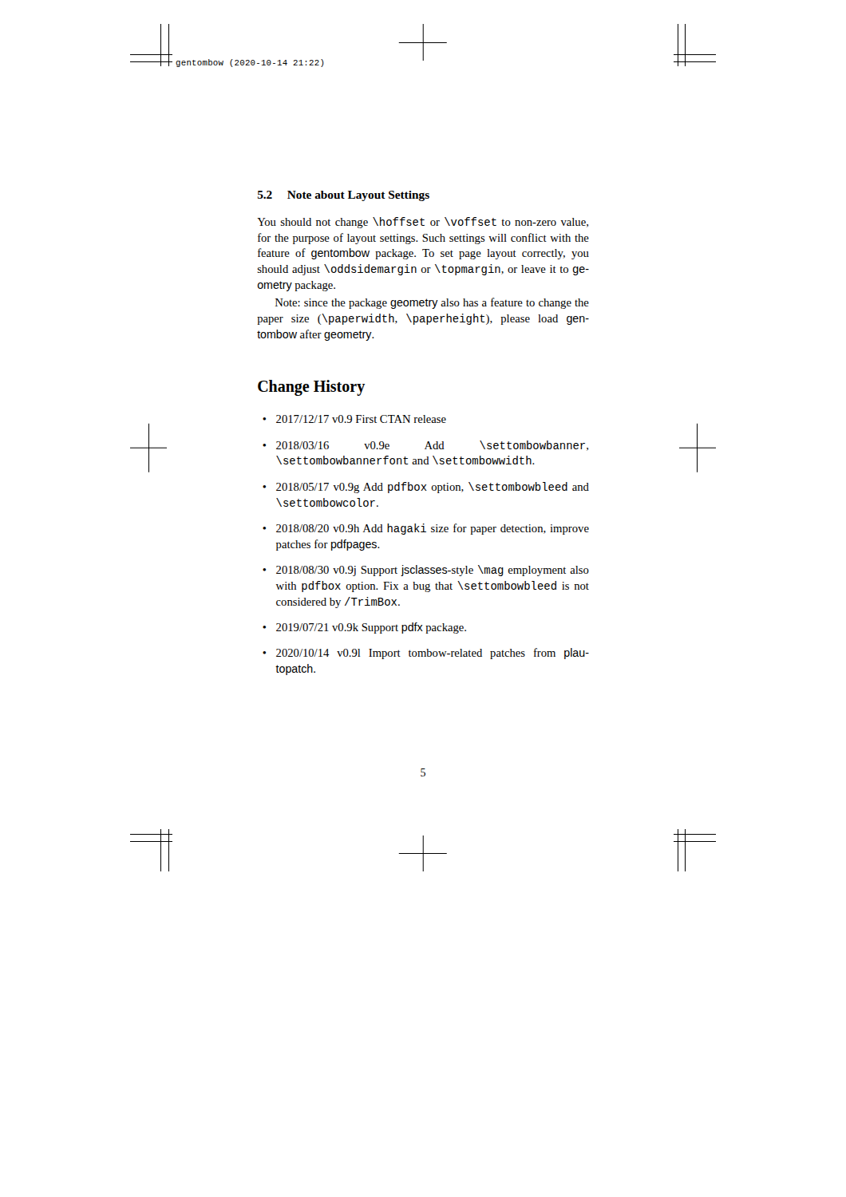gentombow (2020-10-14 21:22)
5.2 Note about Layout Settings
You should not change \hoffset or \voffset to non-zero value, for the purpose of layout settings. Such settings will conflict with the feature of gentombow package. To set page layout correctly, you should adjust \oddsidemargin or \topmargin, or leave it to geometry package.
Note: since the package geometry also has a feature to change the paper size (\paperwidth, \paperheight), please load gentombow after geometry.
Change History
2017/12/17 v0.9 First CTAN release
2018/03/16 v0.9e Add \settombowbanner, \settombowbannerfont and \settombowwidth.
2018/05/17 v0.9g Add pdfbox option, \settombowbleed and \settombowcolor.
2018/08/20 v0.9h Add hagaki size for paper detection, improve patches for pdfpages.
2018/08/30 v0.9j Support jsclasses-style \mag employment also with pdfbox option. Fix a bug that \settombowbleed is not considered by /TrimBox.
2019/07/21 v0.9k Support pdfx package.
2020/10/14 v0.9l Import tombow-related patches from plautopatch.
5